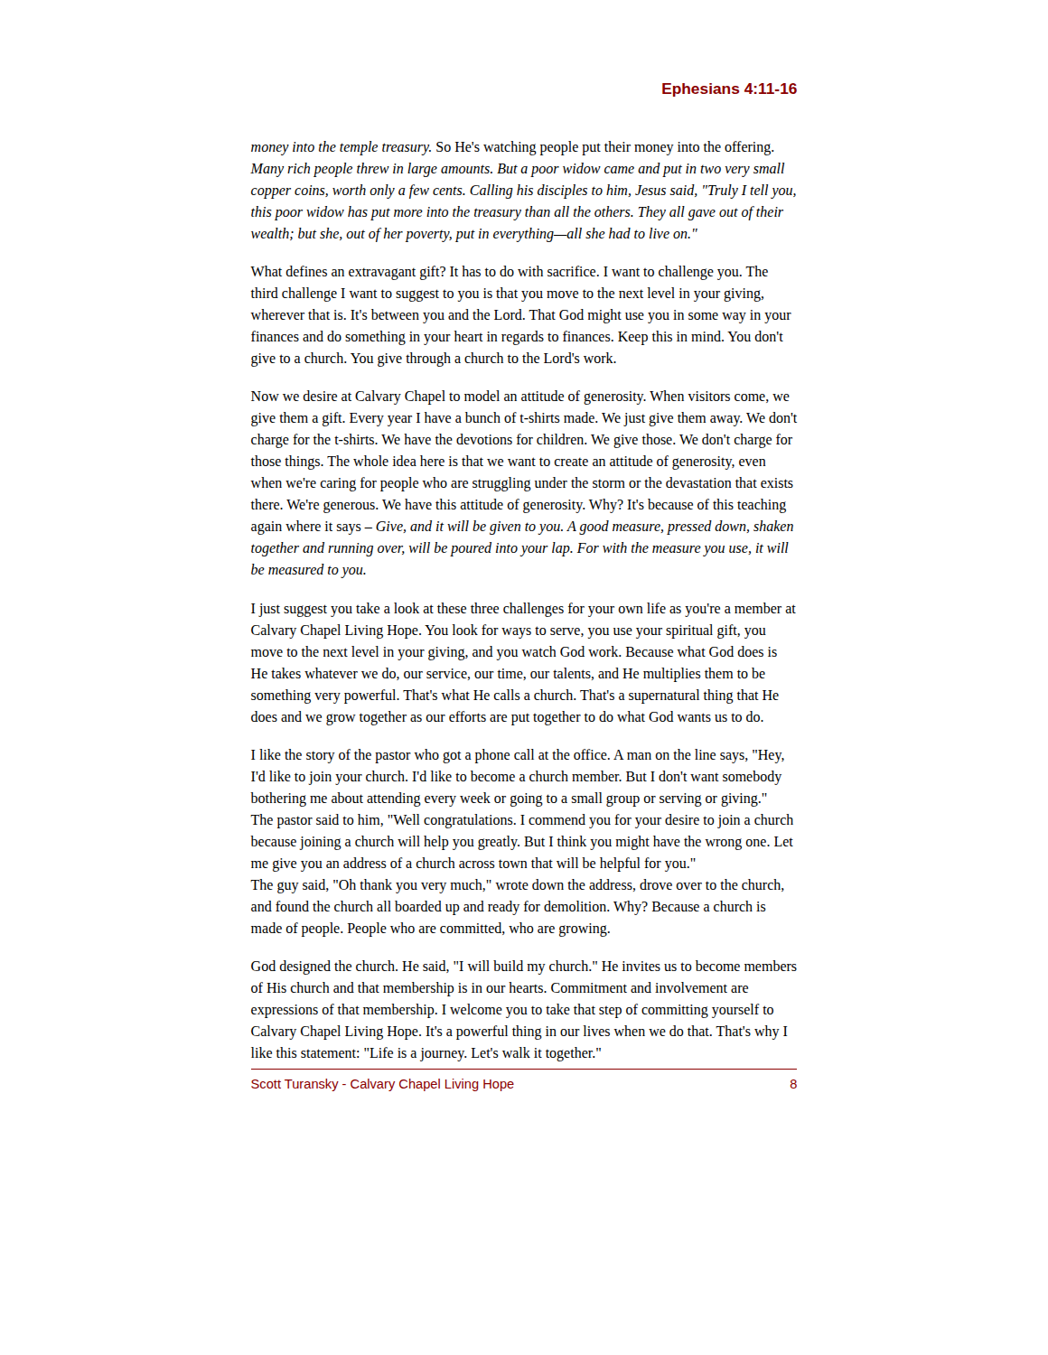Ephesians 4:11-16
money into the temple treasury. So He's watching people put their money into the offering. Many rich people threw in large amounts. But a poor widow came and put in two very small copper coins, worth only a few cents. Calling his disciples to him, Jesus said, "Truly I tell you, this poor widow has put more into the treasury than all the others. They all gave out of their wealth; but she, out of her poverty, put in everything—all she had to live on."
What defines an extravagant gift? It has to do with sacrifice. I want to challenge you. The third challenge I want to suggest to you is that you move to the next level in your giving, wherever that is. It's between you and the Lord. That God might use you in some way in your finances and do something in your heart in regards to finances. Keep this in mind. You don't give to a church. You give through a church to the Lord's work.
Now we desire at Calvary Chapel to model an attitude of generosity. When visitors come, we give them a gift. Every year I have a bunch of t-shirts made. We just give them away. We don't charge for the t-shirts. We have the devotions for children. We give those. We don't charge for those things. The whole idea here is that we want to create an attitude of generosity, even when we're caring for people who are struggling under the storm or the devastation that exists there. We're generous. We have this attitude of generosity. Why? It's because of this teaching again where it says – Give, and it will be given to you. A good measure, pressed down, shaken together and running over, will be poured into your lap. For with the measure you use, it will be measured to you.
I just suggest you take a look at these three challenges for your own life as you're a member at Calvary Chapel Living Hope. You look for ways to serve, you use your spiritual gift, you move to the next level in your giving, and you watch God work. Because what God does is He takes whatever we do, our service, our time, our talents, and He multiplies them to be something very powerful. That's what He calls a church. That's a supernatural thing that He does and we grow together as our efforts are put together to do what God wants us to do.
I like the story of the pastor who got a phone call at the office. A man on the line says, "Hey, I'd like to join your church. I'd like to become a church member. But I don't want somebody bothering me about attending every week or going to a small group or serving or giving."
The pastor said to him, "Well congratulations. I commend you for your desire to join a church because joining a church will help you greatly. But I think you might have the wrong one. Let me give you an address of a church across town that will be helpful for you."
The guy said, "Oh thank you very much," wrote down the address, drove over to the church, and found the church all boarded up and ready for demolition. Why? Because a church is made of people. People who are committed, who are growing.
God designed the church. He said, "I will build my church." He invites us to become members of His church and that membership is in our hearts. Commitment and involvement are expressions of that membership. I welcome you to take that step of committing yourself to Calvary Chapel Living Hope. It's a powerful thing in our lives when we do that. That's why I like this statement: "Life is a journey. Let's walk it together."
Scott Turansky - Calvary Chapel Living Hope 8